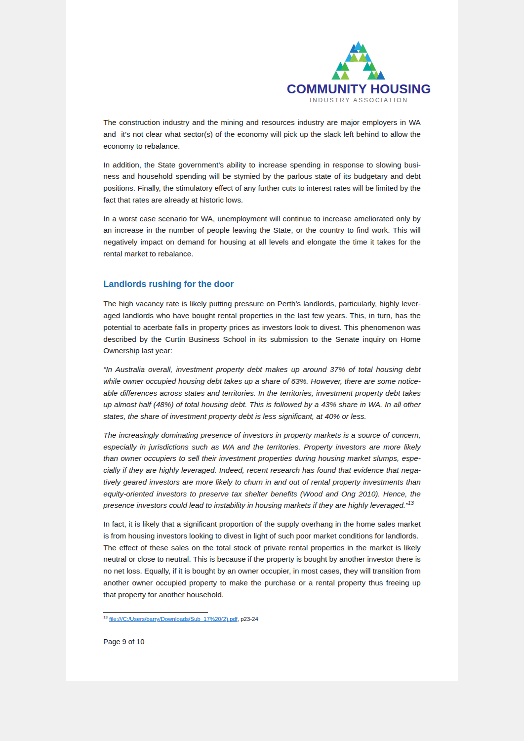COMMUNITY HOUSING
INDUSTRY ASSOCIATION
The construction industry and the mining and resources industry are major employers in WA and it’s not clear what sector(s) of the economy will pick up the slack left behind to allow the economy to rebalance.
In addition, the State government’s ability to increase spending in response to slowing business and household spending will be stymied by the parlous state of its budgetary and debt positions. Finally, the stimulatory effect of any further cuts to interest rates will be limited by the fact that rates are already at historic lows.
In a worst case scenario for WA, unemployment will continue to increase ameliorated only by an increase in the number of people leaving the State, or the country to find work. This will negatively impact on demand for housing at all levels and elongate the time it takes for the rental market to rebalance.
Landlords rushing for the door
The high vacancy rate is likely putting pressure on Perth’s landlords, particularly, highly leveraged landlords who have bought rental properties in the last few years. This, in turn, has the potential to acerbate falls in property prices as investors look to divest. This phenomenon was described by the Curtin Business School in its submission to the Senate inquiry on Home Ownership last year:
“In Australia overall, investment property debt makes up around 37% of total housing debt while owner occupied housing debt takes up a share of 63%. However, there are some noticeable differences across states and territories. In the territories, investment property debt takes up almost half (48%) of total housing debt. This is followed by a 43% share in WA. In all other states, the share of investment property debt is less significant, at 40% or less.
The increasingly dominating presence of investors in property markets is a source of concern, especially in jurisdictions such as WA and the territories. Property investors are more likely than owner occupiers to sell their investment properties during housing market slumps, especially if they are highly leveraged. Indeed, recent research has found that evidence that negatively geared investors are more likely to churn in and out of rental property investments than equity-oriented investors to preserve tax shelter benefits (Wood and Ong 2010). Hence, the presence investors could lead to instability in housing markets if they are highly leveraged.”13
In fact, it is likely that a significant proportion of the supply overhang in the home sales market is from housing investors looking to divest in light of such poor market conditions for landlords. The effect of these sales on the total stock of private rental properties in the market is likely neutral or close to neutral. This is because if the property is bought by another investor there is no net loss. Equally, if it is bought by an owner occupier, in most cases, they will transition from another owner occupied property to make the purchase or a rental property thus freeing up that property for another household.
13 file:///C:/Users/barry/Downloads/Sub_17%20(2).pdf, p23-24
Page 9 of 10